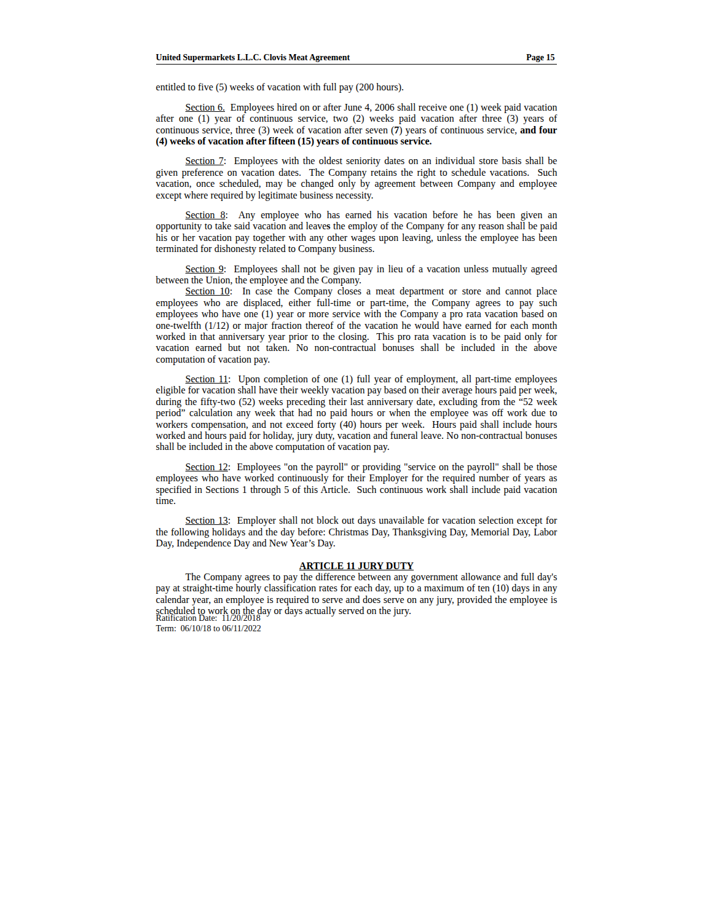United Supermarkets L.L.C. Clovis Meat Agreement Page 15
entitled to five (5) weeks of vacation with full pay (200 hours).
Section 6. Employees hired on or after June 4, 2006 shall receive one (1) week paid vacation after one (1) year of continuous service, two (2) weeks paid vacation after three (3) years of continuous service, three (3) week of vacation after seven (7) years of continuous service, and four (4) weeks of vacation after fifteen (15) years of continuous service.
Section 7: Employees with the oldest seniority dates on an individual store basis shall be given preference on vacation dates. The Company retains the right to schedule vacations. Such vacation, once scheduled, may be changed only by agreement between Company and employee except where required by legitimate business necessity.
Section 8: Any employee who has earned his vacation before he has been given an opportunity to take said vacation and leaves the employ of the Company for any reason shall be paid his or her vacation pay together with any other wages upon leaving, unless the employee has been terminated for dishonesty related to Company business.
Section 9: Employees shall not be given pay in lieu of a vacation unless mutually agreed between the Union, the employee and the Company.
Section 10: In case the Company closes a meat department or store and cannot place employees who are displaced, either full-time or part-time, the Company agrees to pay such employees who have one (1) year or more service with the Company a pro rata vacation based on one-twelfth (1/12) or major fraction thereof of the vacation he would have earned for each month worked in that anniversary year prior to the closing. This pro rata vacation is to be paid only for vacation earned but not taken. No non-contractual bonuses shall be included in the above computation of vacation pay.
Section 11: Upon completion of one (1) full year of employment, all part-time employees eligible for vacation shall have their weekly vacation pay based on their average hours paid per week, during the fifty-two (52) weeks preceding their last anniversary date, excluding from the “52 week period” calculation any week that had no paid hours or when the employee was off work due to workers compensation, and not exceed forty (40) hours per week. Hours paid shall include hours worked and hours paid for holiday, jury duty, vacation and funeral leave. No non-contractual bonuses shall be included in the above computation of vacation pay.
Section 12: Employees "on the payroll" or providing "service on the payroll" shall be those employees who have worked continuously for their Employer for the required number of years as specified in Sections 1 through 5 of this Article. Such continuous work shall include paid vacation time.
Section 13: Employer shall not block out days unavailable for vacation selection except for the following holidays and the day before: Christmas Day, Thanksgiving Day, Memorial Day, Labor Day, Independence Day and New Year’s Day.
ARTICLE 11 JURY DUTY
The Company agrees to pay the difference between any government allowance and full day's pay at straight-time hourly classification rates for each day, up to a maximum of ten (10) days in any calendar year, an employee is required to serve and does serve on any jury, provided the employee is scheduled to work on the day or days actually served on the jury.
Ratification Date: 11/20/2018
Term: 06/10/18 to 06/11/2022